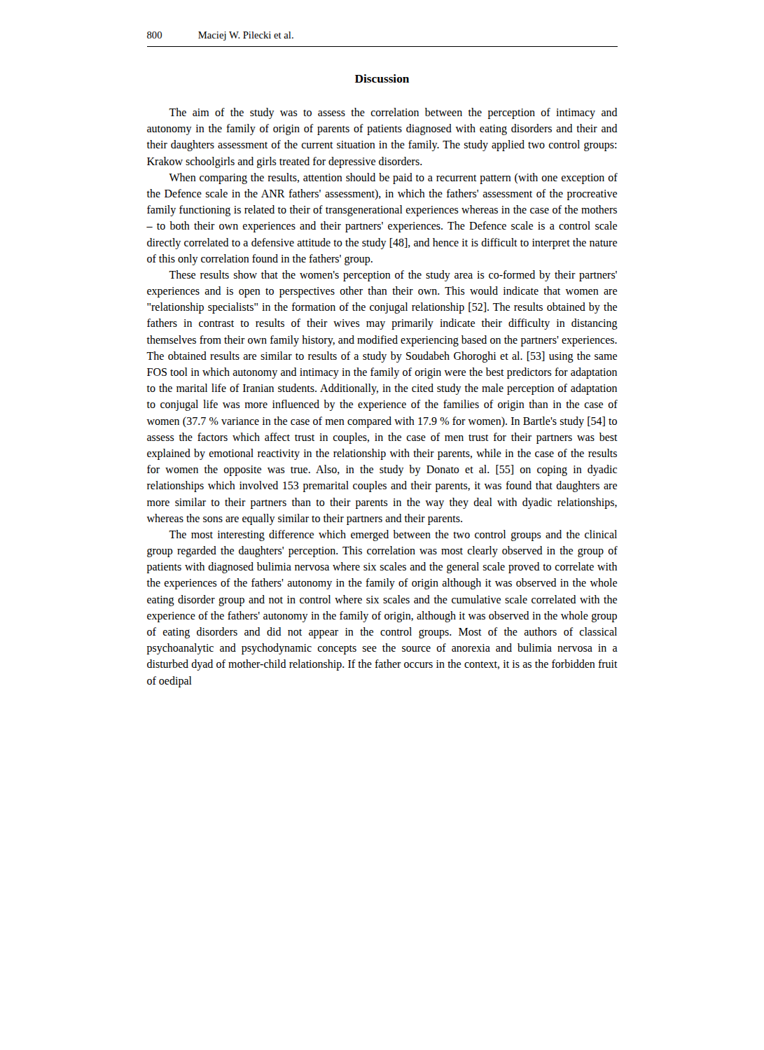800 Maciej W. Pilecki et al.
Discussion
The aim of the study was to assess the correlation between the perception of intimacy and autonomy in the family of origin of parents of patients diagnosed with eating disorders and their and their daughters assessment of the current situation in the family. The study applied two control groups: Krakow schoolgirls and girls treated for depressive disorders.
When comparing the results, attention should be paid to a recurrent pattern (with one exception of the Defence scale in the ANR fathers' assessment), in which the fathers' assessment of the procreative family functioning is related to their of transgenerational experiences whereas in the case of the mothers – to both their own experiences and their partners' experiences. The Defence scale is a control scale directly correlated to a defensive attitude to the study [48], and hence it is difficult to interpret the nature of this only correlation found in the fathers' group.
These results show that the women's perception of the study area is co-formed by their partners' experiences and is open to perspectives other than their own. This would indicate that women are "relationship specialists" in the formation of the conjugal relationship [52]. The results obtained by the fathers in contrast to results of their wives may primarily indicate their difficulty in distancing themselves from their own family history, and modified experiencing based on the partners' experiences. The obtained results are similar to results of a study by Soudabeh Ghoroghi et al. [53] using the same FOS tool in which autonomy and intimacy in the family of origin were the best predictors for adaptation to the marital life of Iranian students. Additionally, in the cited study the male perception of adaptation to conjugal life was more influenced by the experience of the families of origin than in the case of women (37.7 % variance in the case of men compared with 17.9 % for women). In Bartle's study [54] to assess the factors which affect trust in couples, in the case of men trust for their partners was best explained by emotional reactivity in the relationship with their parents, while in the case of the results for women the opposite was true. Also, in the study by Donato et al. [55] on coping in dyadic relationships which involved 153 premarital couples and their parents, it was found that daughters are more similar to their partners than to their parents in the way they deal with dyadic relationships, whereas the sons are equally similar to their partners and their parents.
The most interesting difference which emerged between the two control groups and the clinical group regarded the daughters' perception. This correlation was most clearly observed in the group of patients with diagnosed bulimia nervosa where six scales and the general scale proved to correlate with the experiences of the fathers' autonomy in the family of origin although it was observed in the whole eating disorder group and not in control where six scales and the cumulative scale correlated with the experience of the fathers' autonomy in the family of origin, although it was observed in the whole group of eating disorders and did not appear in the control groups. Most of the authors of classical psychoanalytic and psychodynamic concepts see the source of anorexia and bulimia nervosa in a disturbed dyad of mother-child relationship. If the father occurs in the context, it is as the forbidden fruit of oedipal